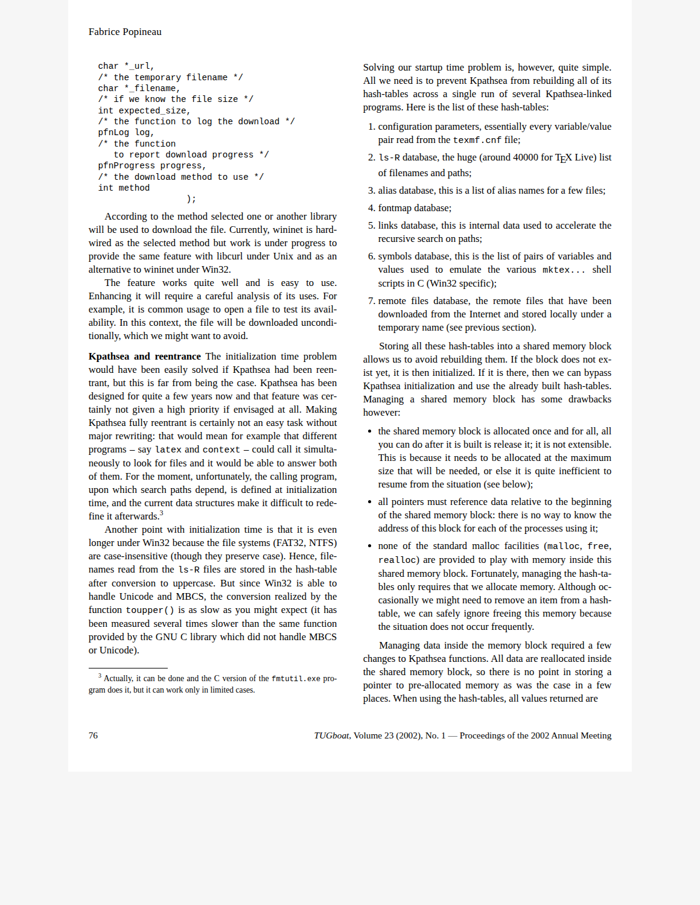Fabrice Popineau
char *_url,
/* the temporary filename */
char *_filename,
/* if we know the file size */
int expected_size,
/* the function to log the download */
pfnLog log,
/* the function
   to report download progress */
pfnProgress progress,
/* the download method to use */
int method
                 );
According to the method selected one or another library will be used to download the file. Currently, wininet is hardwired as the selected method but work is under progress to provide the same feature with libcurl under Unix and as an alternative to wininet under Win32.
The feature works quite well and is easy to use. Enhancing it will require a careful analysis of its uses. For example, it is common usage to open a file to test its availability. In this context, the file will be downloaded unconditionally, which we might want to avoid.
Kpathsea and reentrance
The initialization time problem would have been easily solved if Kpathsea had been reentrant, but this is far from being the case. Kpathsea has been designed for quite a few years now and that feature was certainly not given a high priority if envisaged at all. Making Kpathsea fully reentrant is certainly not an easy task without major rewriting: that would mean for example that different programs – say latex and context – could call it simultaneously to look for files and it would be able to answer both of them. For the moment, unfortunately, the calling program, upon which search paths depend, is defined at initialization time, and the current data structures make it difficult to redefine it afterwards.3
Another point with initialization time is that it is even longer under Win32 because the file systems (FAT32, NTFS) are case-insensitive (though they preserve case). Hence, filenames read from the ls-R files are stored in the hash-table after conversion to uppercase. But since Win32 is able to handle Unicode and MBCS, the conversion realized by the function toupper() is as slow as you might expect (it has been measured several times slower than the same function provided by the GNU C library which did not handle MBCS or Unicode).
3 Actually, it can be done and the C version of the fmtutil.exe program does it, but it can work only in limited cases.
Solving our startup time problem is, however, quite simple. All we need is to prevent Kpathsea from rebuilding all of its hash-tables across a single run of several Kpathsea-linked programs. Here is the list of these hash-tables:
configuration parameters, essentially every variable/value pair read from the texmf.cnf file;
ls-R database, the huge (around 40000 for TEX Live) list of filenames and paths;
alias database, this is a list of alias names for a few files;
fontmap database;
links database, this is internal data used to accelerate the recursive search on paths;
symbols database, this is the list of pairs of variables and values used to emulate the various mktex... shell scripts in C (Win32 specific);
remote files database, the remote files that have been downloaded from the Internet and stored locally under a temporary name (see previous section).
Storing all these hash-tables into a shared memory block allows us to avoid rebuilding them. If the block does not exist yet, it is then initialized. If it is there, then we can bypass Kpathsea initialization and use the already built hash-tables. Managing a shared memory block has some drawbacks however:
the shared memory block is allocated once and for all, all you can do after it is built is release it; it is not extensible. This is because it needs to be allocated at the maximum size that will be needed, or else it is quite inefficient to resume from the situation (see below);
all pointers must reference data relative to the beginning of the shared memory block: there is no way to know the address of this block for each of the processes using it;
none of the standard malloc facilities (malloc, free, realloc) are provided to play with memory inside this shared memory block. Fortunately, managing the hash-tables only requires that we allocate memory. Although occasionally we might need to remove an item from a hash-table, we can safely ignore freeing this memory because the situation does not occur frequently.
Managing data inside the memory block required a few changes to Kpathsea functions. All data are reallocated inside the shared memory block, so there is no point in storing a pointer to pre-allocated memory as was the case in a few places. When using the hash-tables, all values returned are
76 TUGboat, Volume 23 (2002), No. 1 — Proceedings of the 2002 Annual Meeting